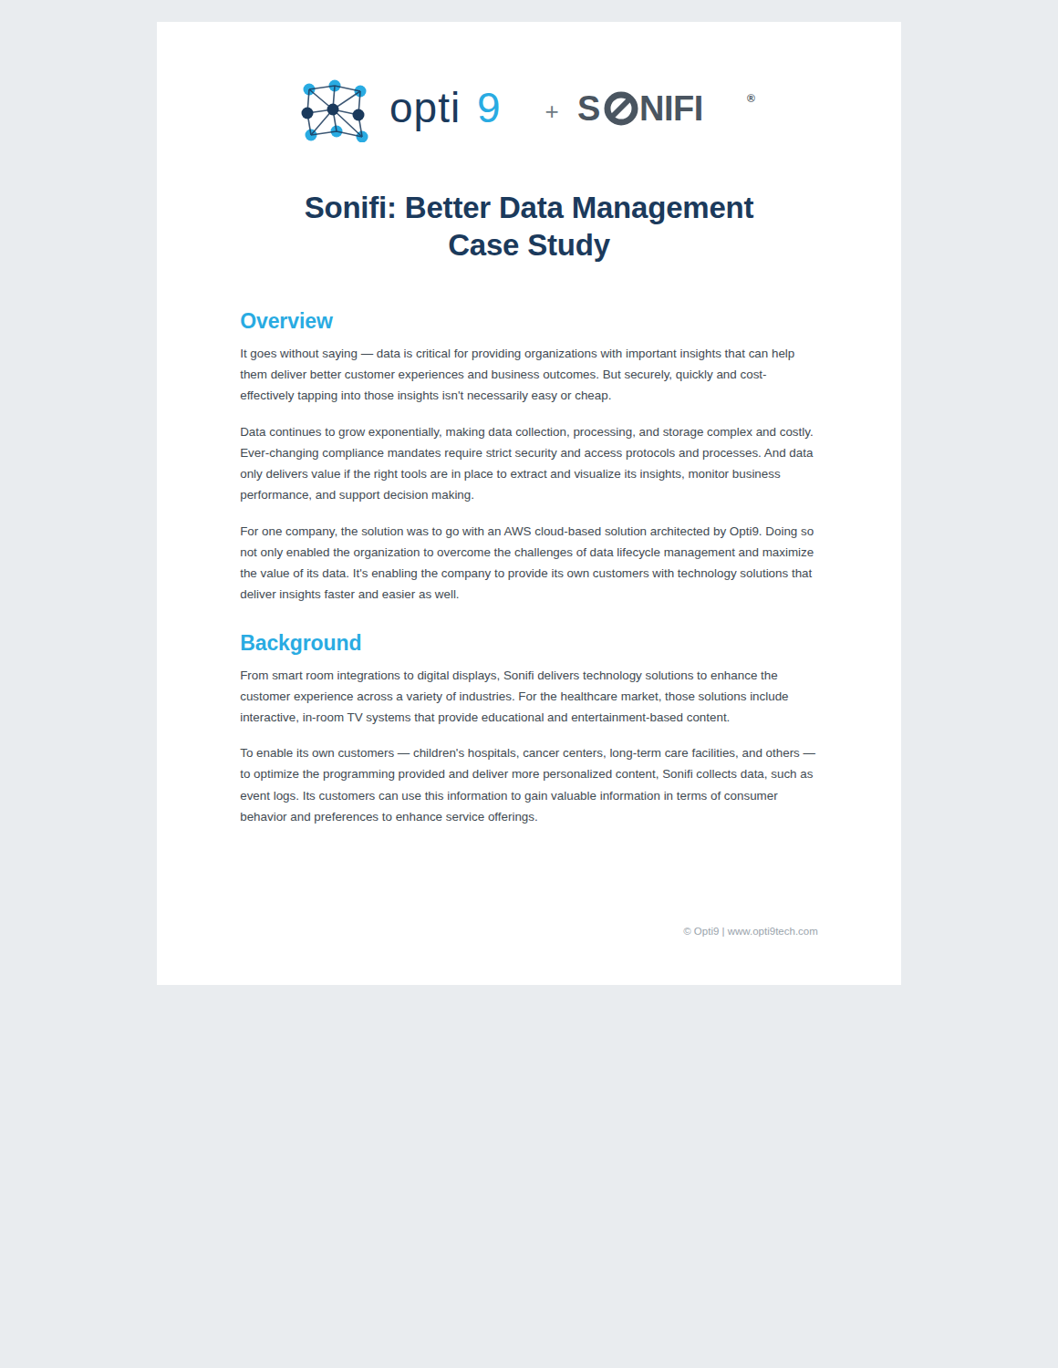opti 9
+
S NIFI ®
Sonifi: Better Data Management
Case Study
Overview
It goes without saying — data is critical for providing organizations with important insights that can help them deliver better customer experiences and business outcomes. But securely, quickly and cost-effectively tapping into those insights isn't necessarily easy or cheap.
Data continues to grow exponentially, making data collection, processing, and storage complex and costly. Ever-changing compliance mandates require strict security and access protocols and processes. And data only delivers value if the right tools are in place to extract and visualize its insights, monitor business performance, and support decision making.
For one company, the solution was to go with an AWS cloud-based solution architected by Opti9. Doing so not only enabled the organization to overcome the challenges of data lifecycle management and maximize the value of its data. It's enabling the company to provide its own customers with technology solutions that deliver insights faster and easier as well.
Background
From smart room integrations to digital displays, Sonifi delivers technology solutions to enhance the customer experience across a variety of industries. For the healthcare market, those solutions include interactive, in-room TV systems that provide educational and entertainment-based content.
To enable its own customers — children's hospitals, cancer centers, long-term care facilities, and others — to optimize the programming provided and deliver more personalized content, Sonifi collects data, such as event logs. Its customers can use this information to gain valuable information in terms of consumer behavior and preferences to enhance service offerings.
© Opti9 | www.opti9tech.com